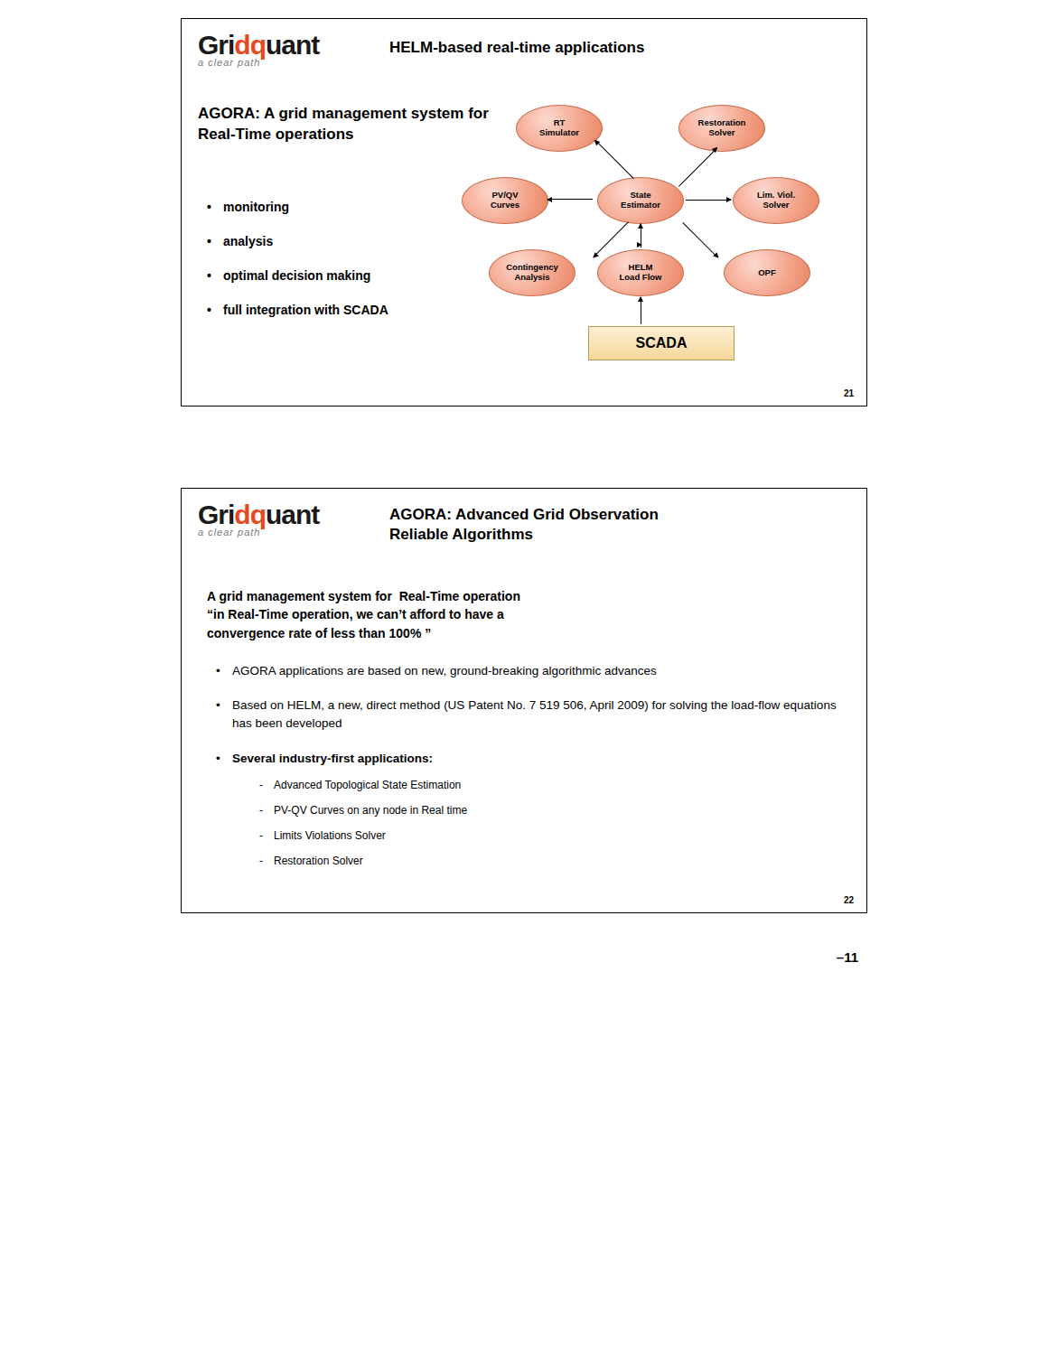Gridquant
a clear path
HELM-based real-time applications
AGORA: A grid management system for
Real-Time operations
monitoring
analysis
optimal decision making
full integration with SCADA
RT
Simulator
Restoration
Solver
PV/QV
Curves
State
Estimator
Lim. Viol.
Solver
Contingency
Analysis
HELM
Load Flow
OPF
SCADA
21
Gridquant
a clear path
AGORA: Advanced Grid Observation
Reliable Algorithms
A grid management system for Real-Time operation
“in Real-Time operation, we can’t afford to have a
convergence rate of less than 100% ”
AGORA applications are based on new, ground-breaking algorithmic advances
Based on HELM, a new, direct method (US Patent No. 7 519 506, April 2009) for solving the load-flow equations has been developed
Several industry-first applications:
Advanced Topological State Estimation
PV-QV Curves on any node in Real time
Limits Violations Solver
Restoration Solver
22
–11